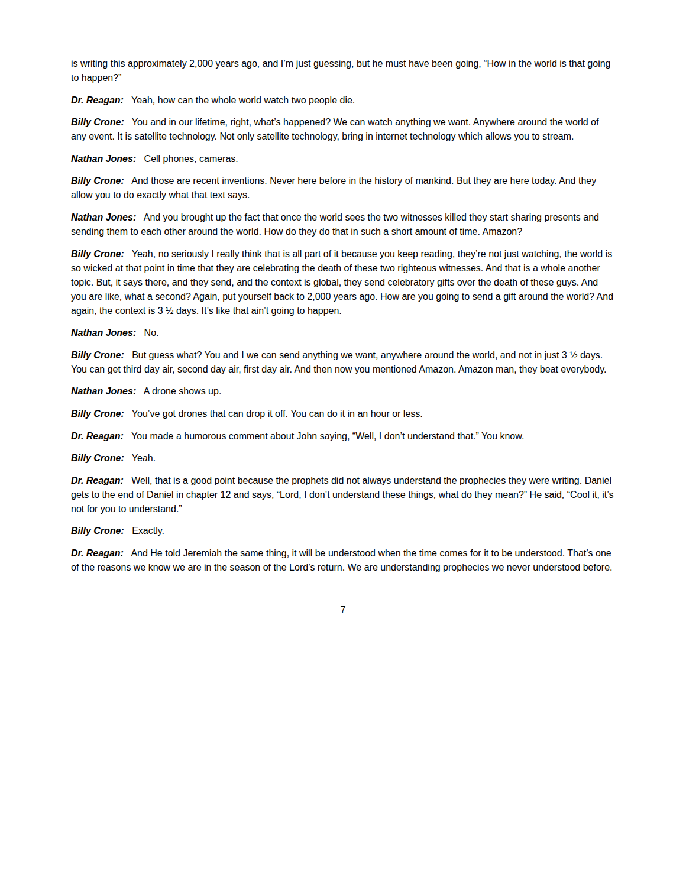is writing this approximately 2,000 years ago, and I’m just guessing, but he must have been going, “How in the world is that going to happen?”
Dr. Reagan: Yeah, how can the whole world watch two people die.
Billy Crone: You and in our lifetime, right, what’s happened? We can watch anything we want. Anywhere around the world of any event. It is satellite technology. Not only satellite technology, bring in internet technology which allows you to stream.
Nathan Jones: Cell phones, cameras.
Billy Crone: And those are recent inventions. Never here before in the history of mankind. But they are here today. And they allow you to do exactly what that text says.
Nathan Jones: And you brought up the fact that once the world sees the two witnesses killed they start sharing presents and sending them to each other around the world. How do they do that in such a short amount of time. Amazon?
Billy Crone: Yeah, no seriously I really think that is all part of it because you keep reading, they’re not just watching, the world is so wicked at that point in time that they are celebrating the death of these two righteous witnesses. And that is a whole another topic. But, it says there, and they send, and the context is global, they send celebratory gifts over the death of these guys. And you are like, what a second? Again, put yourself back to 2,000 years ago. How are you going to send a gift around the world? And again, the context is 3 ½ days. It’s like that ain’t going to happen.
Nathan Jones: No.
Billy Crone: But guess what? You and I we can send anything we want, anywhere around the world, and not in just 3 ½ days. You can get third day air, second day air, first day air. And then now you mentioned Amazon. Amazon man, they beat everybody.
Nathan Jones: A drone shows up.
Billy Crone: You’ve got drones that can drop it off. You can do it in an hour or less.
Dr. Reagan: You made a humorous comment about John saying, “Well, I don’t understand that.” You know.
Billy Crone: Yeah.
Dr. Reagan: Well, that is a good point because the prophets did not always understand the prophecies they were writing. Daniel gets to the end of Daniel in chapter 12 and says, “Lord, I don’t understand these things, what do they mean?” He said, “Cool it, it’s not for you to understand.”
Billy Crone: Exactly.
Dr. Reagan: And He told Jeremiah the same thing, it will be understood when the time comes for it to be understood. That’s one of the reasons we know we are in the season of the Lord’s return. We are understanding prophecies we never understood before.
7